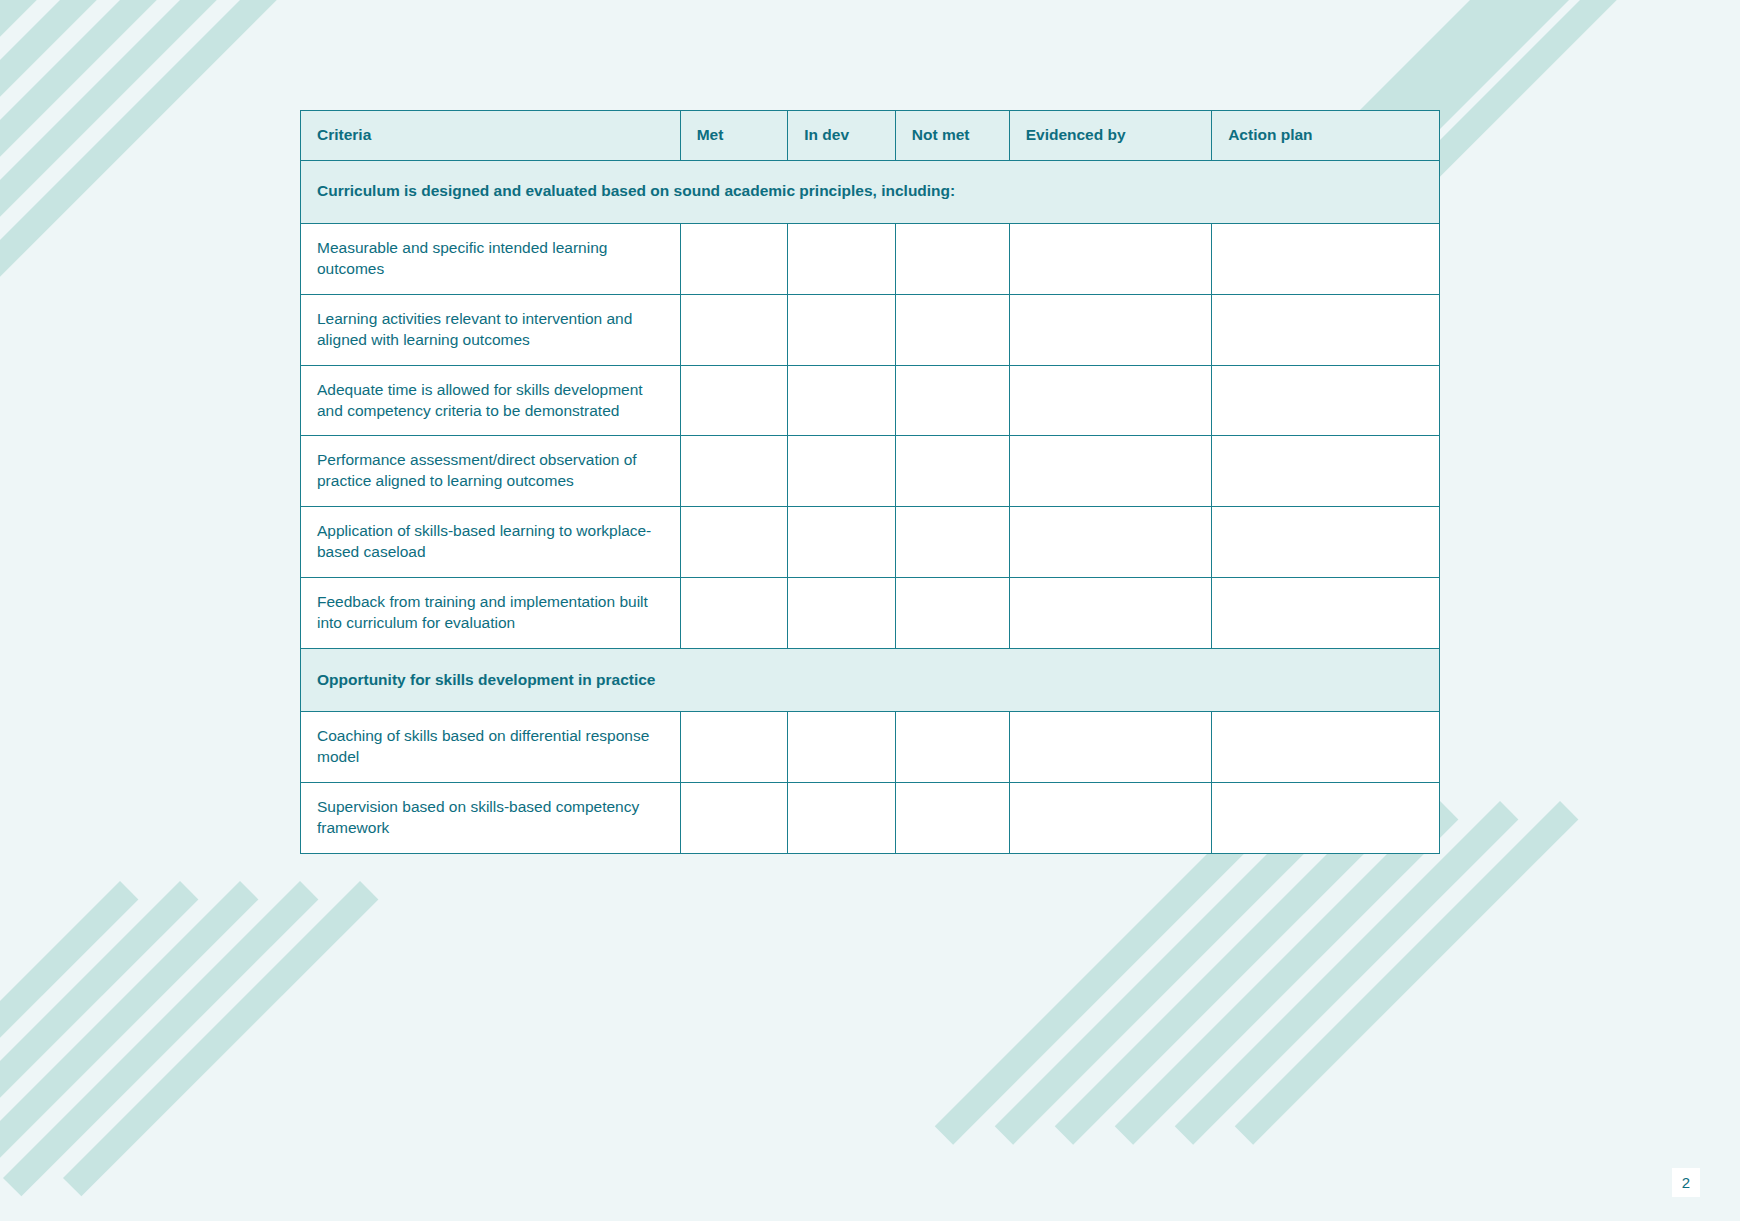| Criteria | Met | In dev | Not met | Evidenced by | Action plan |
| --- | --- | --- | --- | --- | --- |
| Curriculum is designed and evaluated based on sound academic principles, including: |
| Measurable and specific intended learning outcomes | | | | | |
| Learning activities relevant to intervention and aligned with learning outcomes | | | | | |
| Adequate time is allowed for skills development and competency criteria to be demonstrated | | | | | |
| Performance assessment/direct observation of practice aligned to learning outcomes | | | | | |
| Application of skills-based learning to workplace-based caseload | | | | | |
| Feedback from training and implementation built into curriculum for evaluation | | | | | |
| Opportunity for skills development in practice |
| Coaching of skills based on differential response model | | | | | |
| Supervision based on skills-based competency framework | | | | | |
2